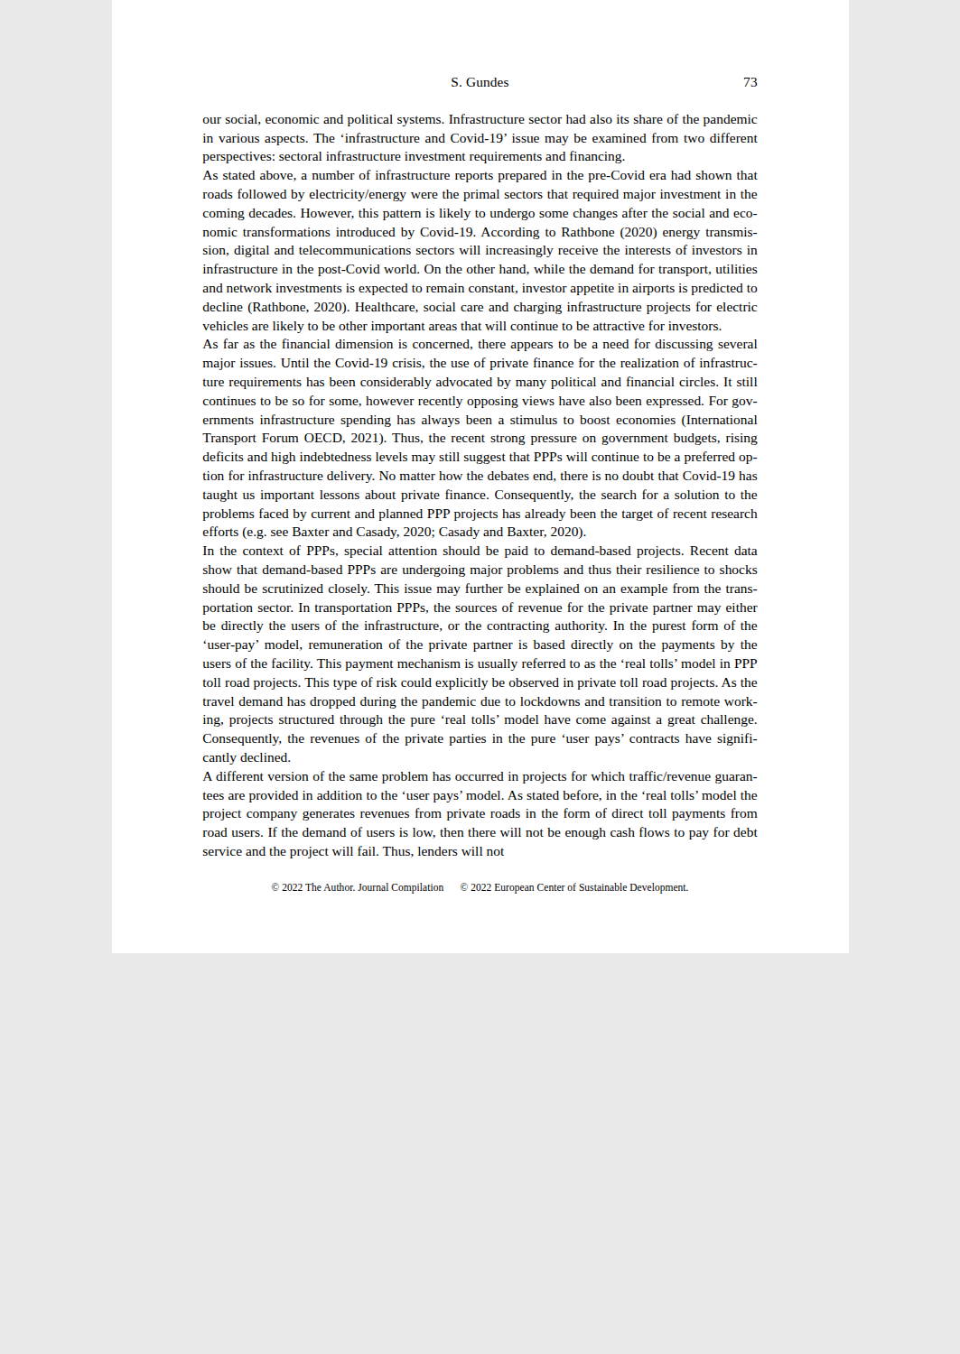S. Gundes 73
our social, economic and political systems. Infrastructure sector had also its share of the pandemic in various aspects. The ‘infrastructure and Covid-19’ issue may be examined from two different perspectives: sectoral infrastructure investment requirements and financing.
As stated above, a number of infrastructure reports prepared in the pre-Covid era had shown that roads followed by electricity/energy were the primal sectors that required major investment in the coming decades. However, this pattern is likely to undergo some changes after the social and economic transformations introduced by Covid-19. According to Rathbone (2020) energy transmission, digital and telecommunications sectors will increasingly receive the interests of investors in infrastructure in the post-Covid world. On the other hand, while the demand for transport, utilities and network investments is expected to remain constant, investor appetite in airports is predicted to decline (Rathbone, 2020). Healthcare, social care and charging infrastructure projects for electric vehicles are likely to be other important areas that will continue to be attractive for investors.
As far as the financial dimension is concerned, there appears to be a need for discussing several major issues. Until the Covid-19 crisis, the use of private finance for the realization of infrastructure requirements has been considerably advocated by many political and financial circles. It still continues to be so for some, however recently opposing views have also been expressed. For governments infrastructure spending has always been a stimulus to boost economies (International Transport Forum OECD, 2021). Thus, the recent strong pressure on government budgets, rising deficits and high indebtedness levels may still suggest that PPPs will continue to be a preferred option for infrastructure delivery. No matter how the debates end, there is no doubt that Covid-19 has taught us important lessons about private finance. Consequently, the search for a solution to the problems faced by current and planned PPP projects has already been the target of recent research efforts (e.g. see Baxter and Casady, 2020; Casady and Baxter, 2020).
In the context of PPPs, special attention should be paid to demand-based projects. Recent data show that demand-based PPPs are undergoing major problems and thus their resilience to shocks should be scrutinized closely. This issue may further be explained on an example from the transportation sector. In transportation PPPs, the sources of revenue for the private partner may either be directly the users of the infrastructure, or the contracting authority. In the purest form of the ‘user-pay’ model, remuneration of the private partner is based directly on the payments by the users of the facility. This payment mechanism is usually referred to as the ‘real tolls’ model in PPP toll road projects. This type of risk could explicitly be observed in private toll road projects. As the travel demand has dropped during the pandemic due to lockdowns and transition to remote working, projects structured through the pure ‘real tolls’ model have come against a great challenge. Consequently, the revenues of the private parties in the pure ‘user pays’ contracts have significantly declined.
A different version of the same problem has occurred in projects for which traffic/revenue guarantees are provided in addition to the ‘user pays’ model. As stated before, in the ‘real tolls’ model the project company generates revenues from private roads in the form of direct toll payments from road users. If the demand of users is low, then there will not be enough cash flows to pay for debt service and the project will fail. Thus, lenders will not
© 2022 The Author. Journal Compilation © 2022 European Center of Sustainable Development.